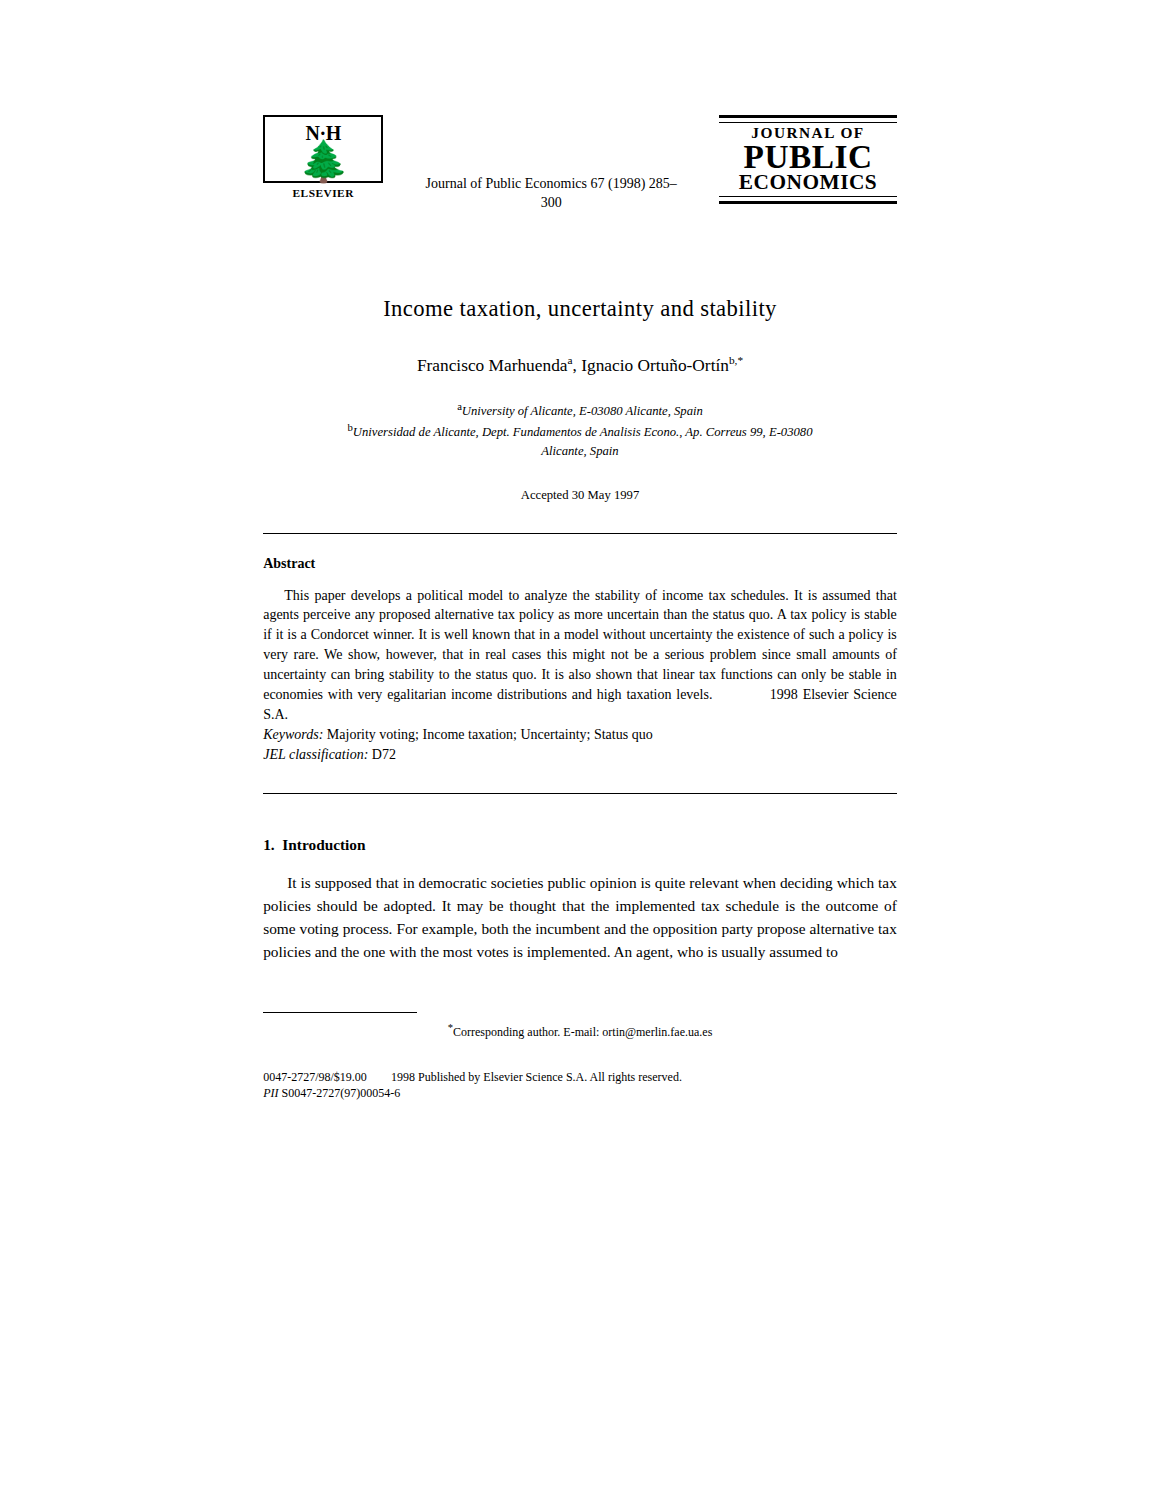N·H
🌲
ELSEVIER
Journal of Public Economics 67 (1998) 285–300
JOURNAL OF
PUBLIC
ECONOMICS
Income taxation, uncertainty and stability
Francisco Marhuendaa, Ignacio Ortuño-Ortínb,*
aUniversity of Alicante, E-03080 Alicante, Spain
bUniversidad de Alicante, Dept. Fundamentos de Analisis Econo., Ap. Correus 99, E-03080
Alicante, Spain
Accepted 30 May 1997
Abstract
This paper develops a political model to analyze the stability of income tax schedules. It is assumed that agents perceive any proposed alternative tax policy as more uncertain than the status quo. A tax policy is stable if it is a Condorcet winner. It is well known that in a model without uncertainty the existence of such a policy is very rare. We show, however, that in real cases this might not be a serious problem since small amounts of uncertainty can bring stability to the status quo. It is also shown that linear tax functions can only be stable in economies with very egalitarian income distributions and high taxation levels. 1998 Elsevier Science S.A.
Keywords: Majority voting; Income taxation; Uncertainty; Status quo
JEL classification: D72
1. Introduction
It is supposed that in democratic societies public opinion is quite relevant when deciding which tax policies should be adopted. It may be thought that the implemented tax schedule is the outcome of some voting process. For example, both the incumbent and the opposition party propose alternative tax policies and the one with the most votes is implemented. An agent, who is usually assumed to
*Corresponding author. E-mail: ortin@merlin.fae.ua.es
0047-2727/98/$19.00 1998 Published by Elsevier Science S.A. All rights reserved.
PII S0047-2727(97)00054-6